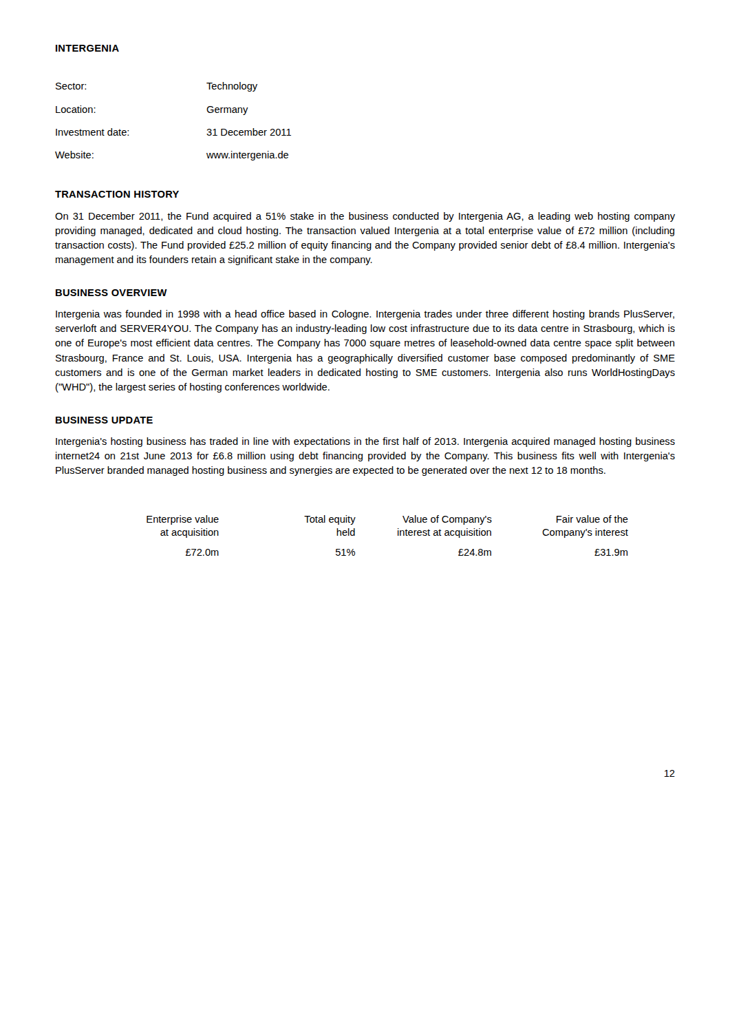INTERGENIA
| Sector: | Technology |
| Location: | Germany |
| Investment date: | 31 December 2011 |
| Website: | www.intergenia.de |
TRANSACTION HISTORY
On 31 December 2011, the Fund acquired a 51% stake in the business conducted by Intergenia AG, a leading web hosting company providing managed, dedicated and cloud hosting. The transaction valued Intergenia at a total enterprise value of £72 million (including transaction costs). The Fund provided £25.2 million of equity financing and the Company provided senior debt of £8.4 million. Intergenia's management and its founders retain a significant stake in the company.
BUSINESS OVERVIEW
Intergenia was founded in 1998 with a head office based in Cologne. Intergenia trades under three different hosting brands PlusServer, serverloft and SERVER4YOU. The Company has an industry-leading low cost infrastructure due to its data centre in Strasbourg, which is one of Europe's most efficient data centres. The Company has 7000 square metres of leasehold-owned data centre space split between Strasbourg, France and St. Louis, USA. Intergenia has a geographically diversified customer base composed predominantly of SME customers and is one of the German market leaders in dedicated hosting to SME customers. Intergenia also runs WorldHostingDays ("WHD"), the largest series of hosting conferences worldwide.
BUSINESS UPDATE
Intergenia's hosting business has traded in line with expectations in the first half of 2013. Intergenia acquired managed hosting business internet24 on 21st June 2013 for £6.8 million using debt financing provided by the Company. This business fits well with Intergenia's PlusServer branded managed hosting business and synergies are expected to be generated over the next 12 to 18 months.
| Enterprise value at acquisition | Total equity held | Value of Company's interest at acquisition | Fair value of the Company's interest |
| --- | --- | --- | --- |
| £72.0m | 51% | £24.8m | £31.9m |
12